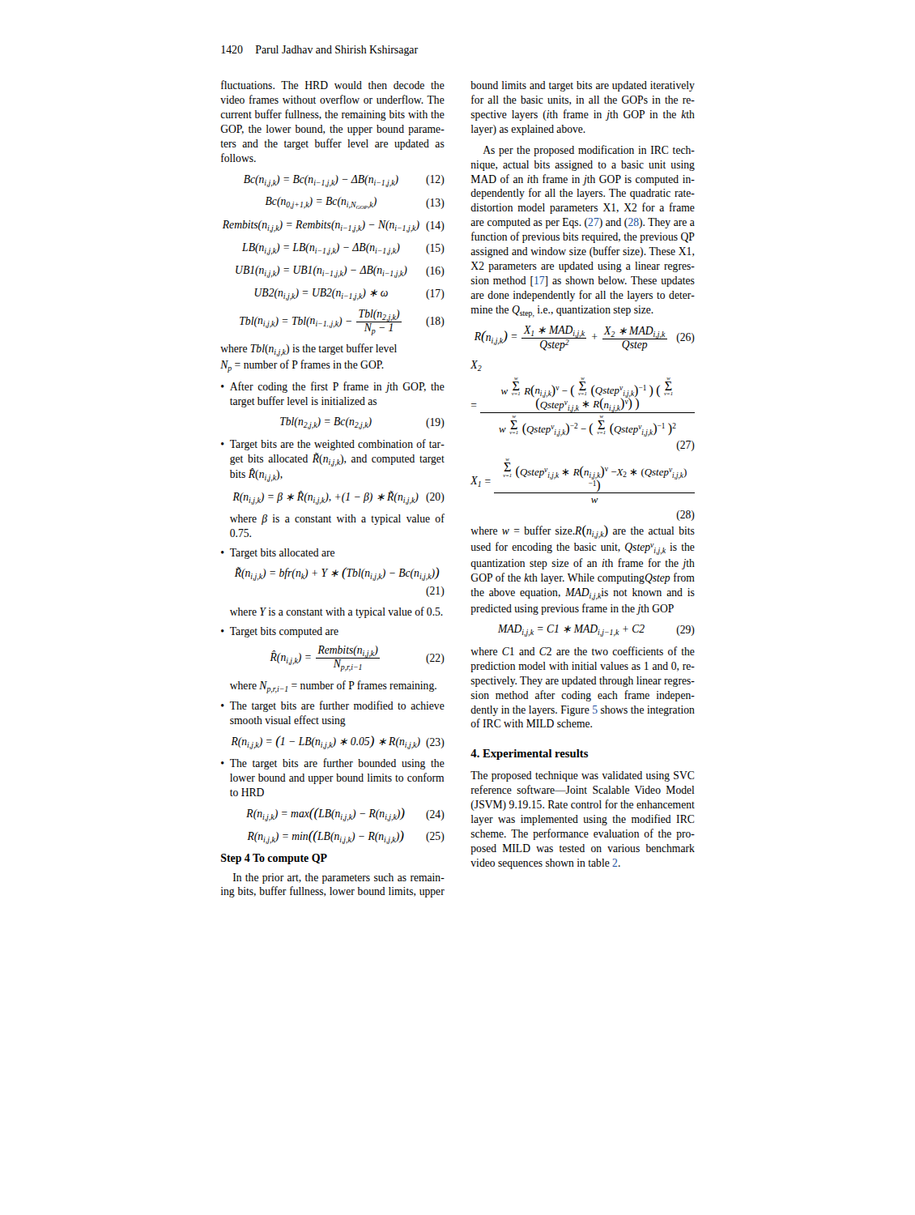1420 Parul Jadhav and Shirish Kshirsagar
fluctuations. The HRD would then decode the video frames without overflow or underflow. The current buffer fullness, the remaining bits with the GOP, the lower bound, the upper bound parameters and the target buffer level are updated as follows.
Bc(ni,j,k) = Bc(ni−1,j,k) − ΔB(ni−1,j,k)
(12)
Bc(n0,j+1,k) = Bc(ni,NGOP,k)
(13)
Rembits(ni,j,k) = Rembits(ni−1,j,k) − N(ni−1,j,k)
(14)
LB(ni,j,k) = LB(ni−1,j,k) − ΔB(ni−1,j,k)
(15)
UB1(ni,j,k) = UB1(ni−1,j,k) − ΔB(ni−1,j,k)
(16)
UB2(ni,j,k) = UB2(ni−1,j,k) ∗ ω
(17)
Tbl(ni,j,k) = Tbl(ni−1.,j,k) − Tbl(n2,j,k) Np − 1
(18)
where Tbl(ni,j,k) is the target buffer level
Np = number of P frames in the GOP.
After coding the first P frame in jth GOP, the target buffer level is initialized as
Tbl(n2,j,k) = Bc(n2,j,k)
(19)
Target bits are the weighted combination of target bits allocated R̃(ni,j,k), and computed target bits R̂(ni,j,k),
R(ni,j,k) = β ∗ R̂(ni,j,k), +(1 − β) ∗ R̃(ni,j,k)
(20)
where β is a constant with a typical value of 0.75.
Target bits allocated are
R̃(ni,j,k) = bfr(nk) + Υ ∗ (Tbl(ni,j,k) − Bc(ni,j,k))
(21)
where Υ is a constant with a typical value of 0.5.
Target bits computed are
R̂(ni,j,k) = Rembits(ni,j,k) Np,r,i−1
(22)
where Np,r,i−1 = number of P frames remaining.
The target bits are further modified to achieve smooth visual effect using
R(ni,j,k) = (1 − LB(ni,j,k) ∗ 0.05) ∗ R(ni,j,k)
(23)
The target bits are further bounded using the lower bound and upper bound limits to conform to HRD
R(ni,j,k) = max((LB(ni,j,k) − R(ni,j,k))
(24)
R(ni,j,k) = min((LB(ni,j,k) − R(ni,j,k))
(25)
Step 4 To compute QP
In the prior art, the parameters such as remaining bits, buffer fullness, lower bound limits, upper bound limits and target bits are updated iteratively for all the basic units, in all the GOPs in the respective layers (ith frame in jth GOP in the kth layer) as explained above.
As per the proposed modification in IRC technique, actual bits assigned to a basic unit using MAD of an ith frame in jth GOP is computed independently for all the layers. The quadratic rate-distortion model parameters X1, X2 for a frame are computed as per Eqs. (27) and (28). They are a function of previous bits required, the previous QP assigned and window size (buffer size). These X1, X2 parameters are updated using a linear regression method [17] as shown below. These updates are done independently for all the layers to determine the Qstep, i.e., quantization step size.
R(ni,j,k) = X1 ∗ MADi,j,k Qstep2 + X2 ∗ MADi,j,k Qstep
(26)
X2
= w wΣν=1 R(ni,j,k)ν − ( wΣν=1 (Qstepνi,j,k)−1 ) ( wΣν=1 (Qstepνi,j,k ∗ R(ni,j,k)ν) ) w wΣν=1 (Qstepνi,j,k)−2 − ( wΣν=1 (Qstepνi,j,k)−1 )2
(27)
X1 = wΣν=1 (Qstepνi,j,k ∗ R(ni,j,k)ν −X2 ∗ (Qstepνi,j,k)−1) w
(28)
where w = buffer size.R(ni,j,k) are the actual bits used for encoding the basic unit, Qstepνi,j,k is the quantization step size of an ith frame for the jth GOP of the kth layer. While computingQstep from the above equation, MADi,j,kis not known and is predicted using previous frame in the jth GOP
MADi,j,k = C1 ∗ MADi,j−1,k + C2
(29)
where C1 and C2 are the two coefficients of the prediction model with initial values as 1 and 0, respectively. They are updated through linear regression method after coding each frame independently in the layers. Figure 5 shows the integration of IRC with MILD scheme.
4. Experimental results
The proposed technique was validated using SVC reference software—Joint Scalable Video Model (JSVM) 9.19.15. Rate control for the enhancement layer was implemented using the modified IRC scheme. The performance evaluation of the proposed MILD was tested on various benchmark video sequences shown in table 2.